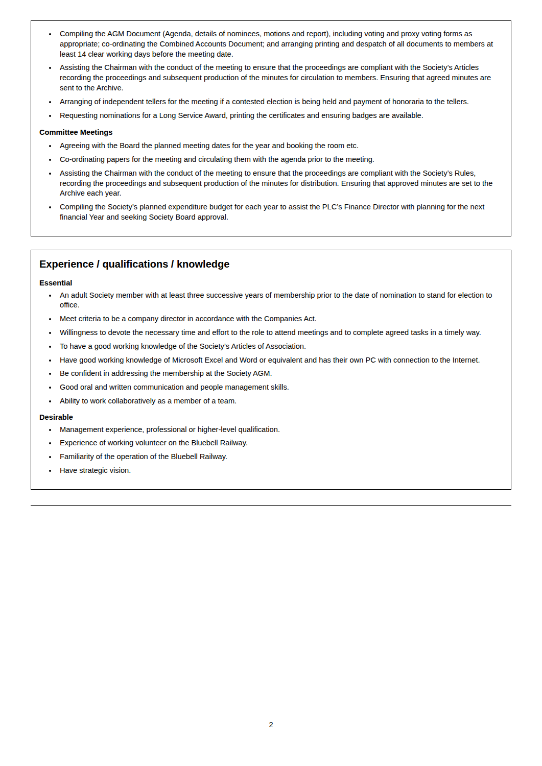Compiling the AGM Document (Agenda, details of nominees, motions and report), including voting and proxy voting forms as appropriate; co-ordinating the Combined Accounts Document; and arranging printing and despatch of all documents to members at least 14 clear working days before the meeting date.
Assisting the Chairman with the conduct of the meeting to ensure that the proceedings are compliant with the Society’s Articles recording the proceedings and subsequent production of the minutes for circulation to members. Ensuring that agreed minutes are sent to the Archive.
Arranging of independent tellers for the meeting if a contested election is being held and payment of honoraria to the tellers.
Requesting nominations for a Long Service Award, printing the certificates and ensuring badges are available.
Committee Meetings
Agreeing with the Board the planned meeting dates for the year and booking the room etc.
Co-ordinating papers for the meeting and circulating them with the agenda prior to the meeting.
Assisting the Chairman with the conduct of the meeting to ensure that the proceedings are compliant with the Society’s Rules, recording the proceedings and subsequent production of the minutes for distribution. Ensuring that approved minutes are set to the Archive each year.
Compiling the Society’s planned expenditure budget for each year to assist the PLC’s Finance Director with planning for the next financial Year and seeking Society Board approval.
Experience / qualifications / knowledge
Essential
An adult Society member with at least three successive years of membership prior to the date of nomination to stand for election to office.
Meet criteria to be a company director in accordance with the Companies Act.
Willingness to devote the necessary time and effort to the role to attend meetings and to complete agreed tasks in a timely way.
To have a good working knowledge of the Society’s Articles of Association.
Have good working knowledge of Microsoft Excel and Word or equivalent and has their own PC with connection to the Internet.
Be confident in addressing the membership at the Society AGM.
Good oral and written communication and people management skills.
Ability to work collaboratively as a member of a team.
Desirable
Management experience, professional or higher-level qualification.
Experience of working volunteer on the Bluebell Railway.
Familiarity of the operation of the Bluebell Railway.
Have strategic vision.
2